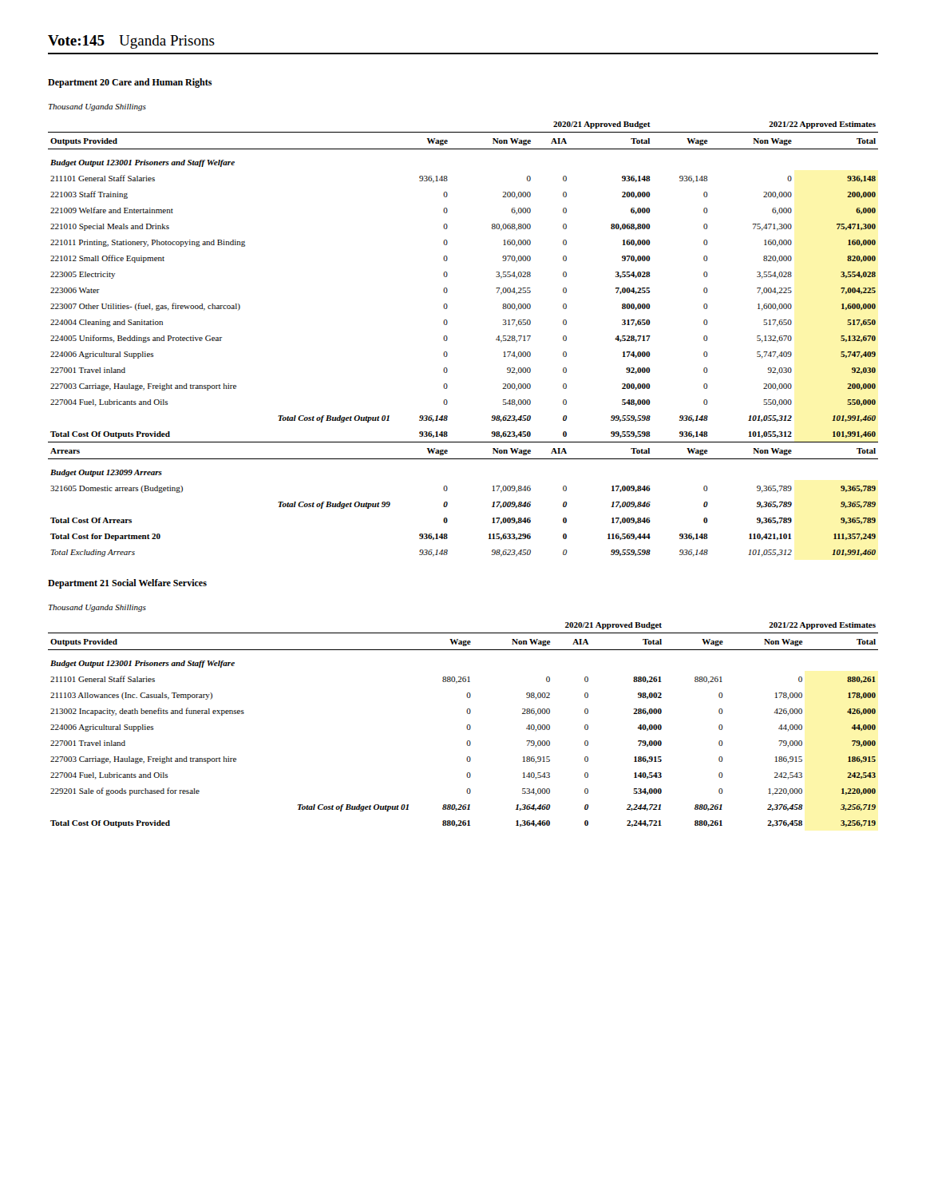Vote:145 Uganda Prisons
Department 20 Care and Human Rights
Thousand Uganda Shillings
| | 2020/21 Approved Budget | 2021/22 Approved Estimates |
| --- | --- | --- |
| Outputs Provided | Wage | Non Wage | AIA | Total | Wage | Non Wage | Total |
| Budget Output 123001 Prisoners and Staff Welfare |
| 211101 General Staff Salaries | 936,148 | 0 | 0 | 936,148 | 936,148 | 0 | 936,148 |
| 221003 Staff Training | 0 | 200,000 | 0 | 200,000 | 0 | 200,000 | 200,000 |
| 221009 Welfare and Entertainment | 0 | 6,000 | 0 | 6,000 | 0 | 6,000 | 6,000 |
| 221010 Special Meals and Drinks | 0 | 80,068,800 | 0 | 80,068,800 | 0 | 75,471,300 | 75,471,300 |
| 221011 Printing, Stationery, Photocopying and Binding | 0 | 160,000 | 0 | 160,000 | 0 | 160,000 | 160,000 |
| 221012 Small Office Equipment | 0 | 970,000 | 0 | 970,000 | 0 | 820,000 | 820,000 |
| 223005 Electricity | 0 | 3,554,028 | 0 | 3,554,028 | 0 | 3,554,028 | 3,554,028 |
| 223006 Water | 0 | 7,004,255 | 0 | 7,004,255 | 0 | 7,004,225 | 7,004,225 |
| 223007 Other Utilities- (fuel, gas, firewood, charcoal) | 0 | 800,000 | 0 | 800,000 | 0 | 1,600,000 | 1,600,000 |
| 224004 Cleaning and Sanitation | 0 | 317,650 | 0 | 317,650 | 0 | 517,650 | 517,650 |
| 224005 Uniforms, Beddings and Protective Gear | 0 | 4,528,717 | 0 | 4,528,717 | 0 | 5,132,670 | 5,132,670 |
| 224006 Agricultural Supplies | 0 | 174,000 | 0 | 174,000 | 0 | 5,747,409 | 5,747,409 |
| 227001 Travel inland | 0 | 92,000 | 0 | 92,000 | 0 | 92,030 | 92,030 |
| 227003 Carriage, Haulage, Freight and transport hire | 0 | 200,000 | 0 | 200,000 | 0 | 200,000 | 200,000 |
| 227004 Fuel, Lubricants and Oils | 0 | 548,000 | 0 | 548,000 | 0 | 550,000 | 550,000 |
| Total Cost of Budget Output 01 | 936,148 | 98,623,450 | 0 | 99,559,598 | 936,148 | 101,055,312 | 101,991,460 |
| Total Cost Of Outputs Provided | 936,148 | 98,623,450 | 0 | 99,559,598 | 936,148 | 101,055,312 | 101,991,460 |
| Arrears | Wage | Non Wage | AIA | Total | Wage | Non Wage | Total |
| Budget Output 123099 Arrears |
| 321605 Domestic arrears (Budgeting) | 0 | 17,009,846 | 0 | 17,009,846 | 0 | 9,365,789 | 9,365,789 |
| Total Cost of Budget Output 99 | 0 | 17,009,846 | 0 | 17,009,846 | 0 | 9,365,789 | 9,365,789 |
| Total Cost Of Arrears | 0 | 17,009,846 | 0 | 17,009,846 | 0 | 9,365,789 | 9,365,789 |
| Total Cost for Department 20 | 936,148 | 115,633,296 | 0 | 116,569,444 | 936,148 | 110,421,101 | 111,357,249 |
| Total Excluding Arrears | 936,148 | 98,623,450 | 0 | 99,559,598 | 936,148 | 101,055,312 | 101,991,460 |
Department 21 Social Welfare Services
Thousand Uganda Shillings
| | 2020/21 Approved Budget | 2021/22 Approved Estimates |
| --- | --- | --- |
| Outputs Provided | Wage | Non Wage | AIA | Total | Wage | Non Wage | Total |
| Budget Output 123001 Prisoners and Staff Welfare |
| 211101 General Staff Salaries | 880,261 | 0 | 0 | 880,261 | 880,261 | 0 | 880,261 |
| 211103 Allowances (Inc. Casuals, Temporary) | 0 | 98,002 | 0 | 98,002 | 0 | 178,000 | 178,000 |
| 213002 Incapacity, death benefits and funeral expenses | 0 | 286,000 | 0 | 286,000 | 0 | 426,000 | 426,000 |
| 224006 Agricultural Supplies | 0 | 40,000 | 0 | 40,000 | 0 | 44,000 | 44,000 |
| 227001 Travel inland | 0 | 79,000 | 0 | 79,000 | 0 | 79,000 | 79,000 |
| 227003 Carriage, Haulage, Freight and transport hire | 0 | 186,915 | 0 | 186,915 | 0 | 186,915 | 186,915 |
| 227004 Fuel, Lubricants and Oils | 0 | 140,543 | 0 | 140,543 | 0 | 242,543 | 242,543 |
| 229201 Sale of goods purchased for resale | 0 | 534,000 | 0 | 534,000 | 0 | 1,220,000 | 1,220,000 |
| Total Cost of Budget Output 01 | 880,261 | 1,364,460 | 0 | 2,244,721 | 880,261 | 2,376,458 | 3,256,719 |
| Total Cost Of Outputs Provided | 880,261 | 1,364,460 | 0 | 2,244,721 | 880,261 | 2,376,458 | 3,256,719 |